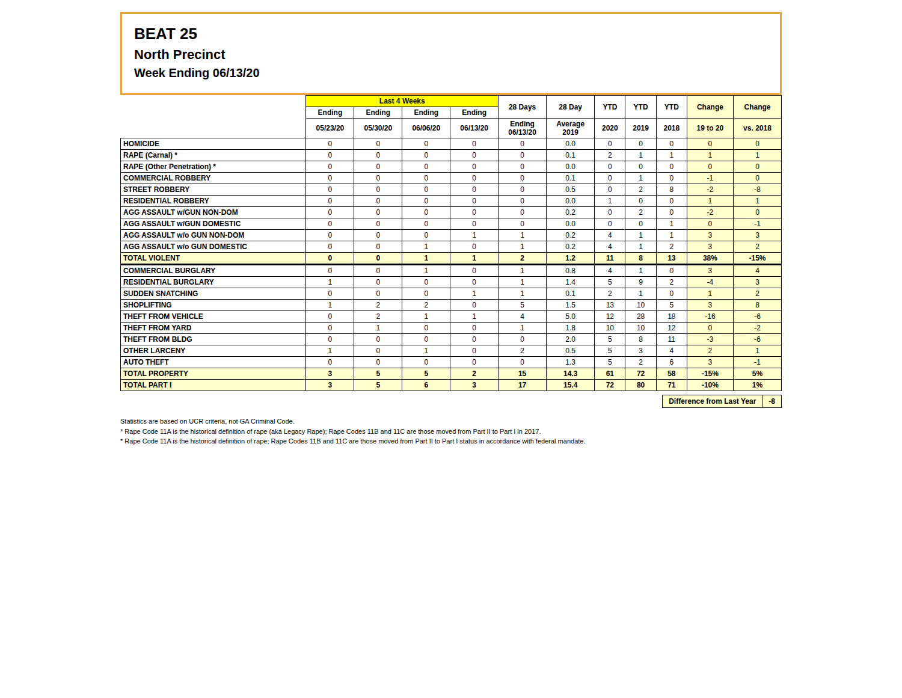BEAT 25
North Precinct
Week Ending 06/13/20
| | Last 4 Weeks | 28 Days | 28 Day | YTD | YTD | YTD | Change | Change |
| --- | --- | --- | --- | --- | --- | --- | --- | --- |
| Ending | Ending | Ending | Ending |
| 05/23/20 | 05/30/20 | 06/06/20 | 06/13/20 | Ending 06/13/20 | Average 2019 | 2020 | 2019 | 2018 | 19 to 20 | vs. 2018 |
| HOMICIDE | 0 | 0 | 0 | 0 | 0 | 0.0 | 0 | 0 | 0 | 0 | 0 |
| RAPE (Carnal) * | 0 | 0 | 0 | 0 | 0 | 0.1 | 2 | 1 | 1 | 1 | 1 |
| RAPE (Other Penetration) * | 0 | 0 | 0 | 0 | 0 | 0.0 | 0 | 0 | 0 | 0 | 0 |
| COMMERCIAL ROBBERY | 0 | 0 | 0 | 0 | 0 | 0.1 | 0 | 1 | 0 | -1 | 0 |
| STREET ROBBERY | 0 | 0 | 0 | 0 | 0 | 0.5 | 0 | 2 | 8 | -2 | -8 |
| RESIDENTIAL ROBBERY | 0 | 0 | 0 | 0 | 0 | 0.0 | 1 | 0 | 0 | 1 | 1 |
| AGG ASSAULT w/GUN NON-DOM | 0 | 0 | 0 | 0 | 0 | 0.2 | 0 | 2 | 0 | -2 | 0 |
| AGG ASSAULT w/GUN DOMESTIC | 0 | 0 | 0 | 0 | 0 | 0.0 | 0 | 0 | 1 | 0 | -1 |
| AGG ASSAULT w/o GUN NON-DOM | 0 | 0 | 0 | 1 | 1 | 0.2 | 4 | 1 | 1 | 3 | 3 |
| AGG ASSAULT w/o GUN DOMESTIC | 0 | 0 | 1 | 0 | 1 | 0.2 | 4 | 1 | 2 | 3 | 2 |
| TOTAL VIOLENT | 0 | 0 | 1 | 1 | 2 | 1.2 | 11 | 8 | 13 | 38% | -15% |
| COMMERCIAL BURGLARY | 0 | 0 | 1 | 0 | 1 | 0.8 | 4 | 1 | 0 | 3 | 4 |
| RESIDENTIAL BURGLARY | 1 | 0 | 0 | 0 | 1 | 1.4 | 5 | 9 | 2 | -4 | 3 |
| SUDDEN SNATCHING | 0 | 0 | 0 | 1 | 1 | 0.1 | 2 | 1 | 0 | 1 | 2 |
| SHOPLIFTING | 1 | 2 | 2 | 0 | 5 | 1.5 | 13 | 10 | 5 | 3 | 8 |
| THEFT FROM VEHICLE | 0 | 2 | 1 | 1 | 4 | 5.0 | 12 | 28 | 18 | -16 | -6 |
| THEFT FROM YARD | 0 | 1 | 0 | 0 | 1 | 1.8 | 10 | 10 | 12 | 0 | -2 |
| THEFT FROM BLDG | 0 | 0 | 0 | 0 | 0 | 2.0 | 5 | 8 | 11 | -3 | -6 |
| OTHER LARCENY | 1 | 0 | 1 | 0 | 2 | 0.5 | 5 | 3 | 4 | 2 | 1 |
| AUTO THEFT | 0 | 0 | 0 | 0 | 0 | 1.3 | 5 | 2 | 6 | 3 | -1 |
| TOTAL PROPERTY | 3 | 5 | 5 | 2 | 15 | 14.3 | 61 | 72 | 58 | -15% | 5% |
| TOTAL PART I | 3 | 5 | 6 | 3 | 17 | 15.4 | 72 | 80 | 71 | -10% | 1% |
| Difference from Last Year | -8 |
Statistics are based on UCR criteria, not GA Criminal Code.
* Rape Code 11A is the historical definition of rape (aka Legacy Rape); Rape Codes 11B and 11C are those moved from Part II to Part I in 2017.
* Rape Code 11A is the historical definition of rape; Rape Codes 11B and 11C are those moved from Part II to Part I status in accordance with federal mandate.